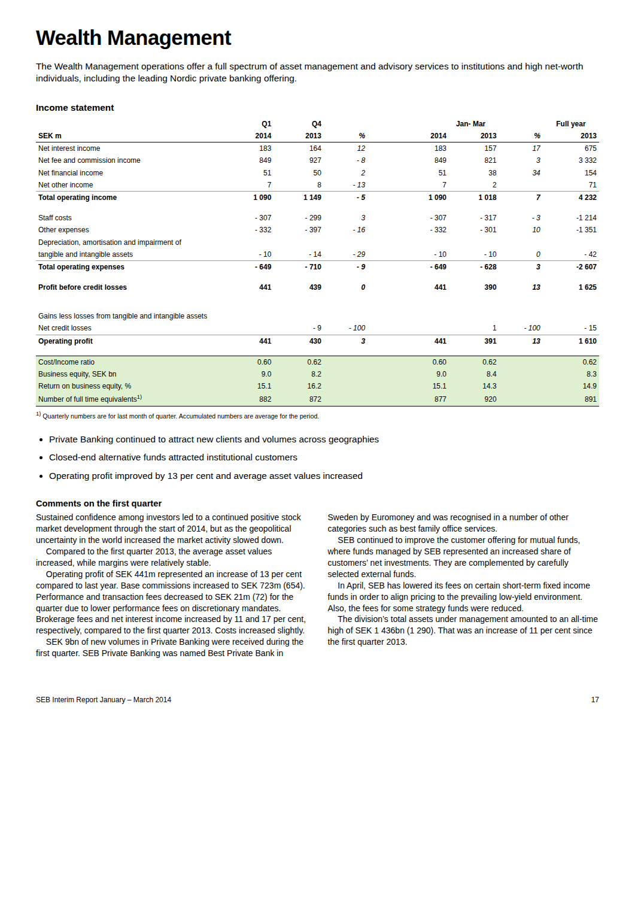Wealth Management
The Wealth Management operations offer a full spectrum of asset management and advisory services to institutions and high net-worth individuals, including the leading Nordic private banking offering.
Income statement
| | Q1 | Q4 | | | Jan- Mar | Full year |
| --- | --- | --- | --- | --- | --- | --- |
| SEK m | 2014 | 2013 | % | | 2014 | 2013 | % | 2013 |
| Net interest income | 183 | 164 | 12 | | 183 | 157 | 17 | 675 |
| Net fee and commission income | 849 | 927 | - 8 | | 849 | 821 | 3 | 3 332 |
| Net financial income | 51 | 50 | 2 | | 51 | 38 | 34 | 154 |
| Net other income | 7 | 8 | - 13 | | 7 | 2 | | 71 |
| Total operating income | 1 090 | 1 149 | - 5 | | 1 090 | 1 018 | 7 | 4 232 |
| Staff costs | - 307 | - 299 | 3 | | - 307 | - 317 | - 3 | -1 214 |
| Other expenses | - 332 | - 397 | - 16 | | - 332 | - 301 | 10 | -1 351 |
| Depreciation, amortisation and impairment of | | | | | | | | |
| tangible and intangible assets | - 10 | - 14 | - 29 | | - 10 | - 10 | 0 | - 42 |
| Total operating expenses | - 649 | - 710 | - 9 | | - 649 | - 628 | 3 | -2 607 |
| Profit before credit losses | 441 | 439 | 0 | | 441 | 390 | 13 | 1 625 |
| Gains less losses from tangible and intangible assets | | | | | | | | |
| Net credit losses | | - 9 | - 100 | | | 1 | - 100 | - 15 |
| Operating profit | 441 | 430 | 3 | | 441 | 391 | 13 | 1 610 |
| Cost/Income ratio | 0.60 | 0.62 | | | 0.60 | 0.62 | | 0.62 |
| Business equity, SEK bn | 9.0 | 8.2 | | | 9.0 | 8.4 | | 8.3 |
| Return on business equity, % | 15.1 | 16.2 | | | 15.1 | 14.3 | | 14.9 |
| Number of full time equivalents 1) | 882 | 872 | | | 877 | 920 | | 891 |
1) Quarterly numbers are for last month of quarter. Accumulated numbers are average for the period.
Private Banking continued to attract new clients and volumes across geographies
Closed-end alternative funds attracted institutional customers
Operating profit improved by 13 per cent and average asset values increased
Comments on the first quarter
Sustained confidence among investors led to a continued positive stock market development through the start of 2014, but as the geopolitical uncertainty in the world increased the market activity slowed down.
Compared to the first quarter 2013, the average asset values increased, while margins were relatively stable.
Operating profit of SEK 441m represented an increase of 13 per cent compared to last year. Base commissions increased to SEK 723m (654). Performance and transaction fees decreased to SEK 21m (72) for the quarter due to lower performance fees on discretionary mandates. Brokerage fees and net interest income increased by 11 and 17 per cent, respectively, compared to the first quarter 2013. Costs increased slightly.
SEK 9bn of new volumes in Private Banking were received during the first quarter. SEB Private Banking was named Best Private Bank in Sweden by Euromoney and was recognised in a number of other categories such as best family office services.
SEB continued to improve the customer offering for mutual funds, where funds managed by SEB represented an increased share of customers’ net investments. They are complemented by carefully selected external funds.
In April, SEB has lowered its fees on certain short-term fixed income funds in order to align pricing to the prevailing low-yield environment. Also, the fees for some strategy funds were reduced.
The division’s total assets under management amounted to an all-time high of SEK 1 436bn (1 290). That was an increase of 11 per cent since the first quarter 2013.
SEB Interim Report January – March 2014 17